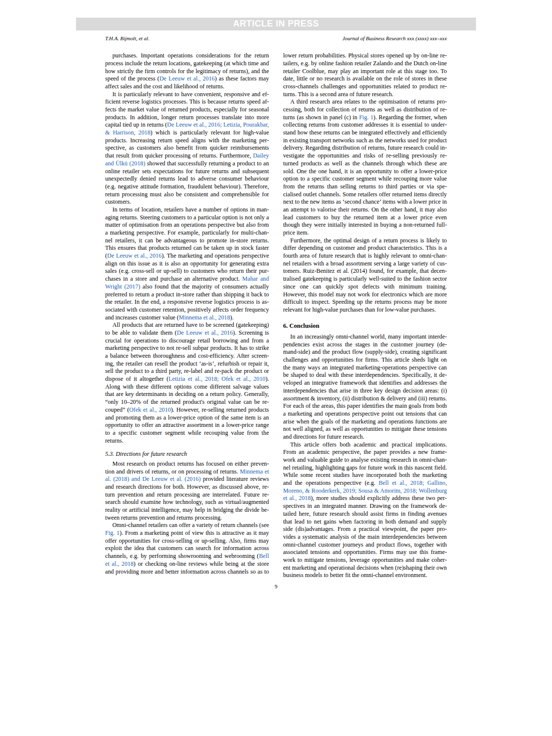ARTICLE IN PRESS
T.H.A. Bijmolt, et al.
Journal of Business Research xxx (xxxx) xxx–xxx
purchases. Important operations considerations for the return process include the return locations, gatekeeping (at which time and how strictly the firm controls for the legitimacy of returns), and the speed of the process (De Leeuw et al., 2016) as these factors may affect sales and the cost and likelihood of returns.
It is particularly relevant to have convenient, responsive and efficient reverse logistics processes. This is because returns speed affects the market value of returned products, especially for seasonal products. In addition, longer return processes translate into more capital tied up in returns (De Leeuw et al., 2016; Letizia, Pourakbar, & Harrison, 2018) which is particularly relevant for high-value products. Increasing return speed aligns with the marketing perspective, as customers also benefit from quicker reimbursements that result from quicker processing of returns. Furthermore, Dailey and Ülkü (2018) showed that successfully returning a product to an online retailer sets expectations for future returns and subsequent unexpectedly denied returns lead to adverse consumer behaviour (e.g. negative attitude formation, fraudulent behaviour). Therefore, return processing must also be consistent and comprehensible for customers.
In terms of location, retailers have a number of options in managing returns. Steering customers to a particular option is not only a matter of optimisation from an operations perspective but also from a marketing perspective. For example, particularly for multi-channel retailers, it can be advantageous to promote in-store returns. This ensures that products returned can be taken up in stock faster (De Leeuw et al., 2016). The marketing and operations perspective align on this issue as it is also an opportunity for generating extra sales (e.g. cross-sell or up-sell) to customers who return their purchases in a store and purchase an alternative product. Mahar and Wright (2017) also found that the majority of consumers actually preferred to return a product in-store rather than shipping it back to the retailer. In the end, a responsive reverse logistics process is associated with customer retention, positively affects order frequency and increases customer value (Minnema et al., 2018).
All products that are returned have to be screened (gatekeeping) to be able to validate them (De Leeuw et al., 2016). Screening is crucial for operations to discourage retail borrowing and from a marketing perspective to not re-sell subpar products. It has to strike a balance between thoroughness and cost-efficiency. After screening, the retailer can resell the product ‘as-is’, refurbish or repair it, sell the product to a third party, re-label and re-pack the product or dispose of it altogether (Letizia et al., 2018; Ofek et al., 2010). Along with these different options come different salvage values that are key determinants in deciding on a return policy. Generally, “only 10–20% of the returned product's original value can be recouped” (Ofek et al., 2010). However, re-selling returned products and promoting them as a lower-price option of the same item is an opportunity to offer an attractive assortment in a lower-price range to a specific customer segment while recouping value from the returns.
5.3. Directions for future research
Most research on product returns has focused on either prevention and drivers of returns, or on processing of returns. Minnema et al. (2018) and De Leeuw et al. (2016) provided literature reviews and research directions for both. However, as discussed above, return prevention and return processing are interrelated. Future research should examine how technology, such as virtual/augmented reality or artificial intelligence, may help in bridging the divide between returns prevention and returns processing.
Omni-channel retailers can offer a variety of return channels (see Fig. 1). From a marketing point of view this is attractive as it may offer opportunities for cross-selling or up-selling. Also, firms may exploit the idea that customers can search for information across channels, e.g. by performing showrooming and webrooming (Bell et al., 2018) or checking on-line reviews while being at the store and providing more and better information across channels so as to lower return probabilities. Physical stores opened up by on-line retailers, e.g. by online fashion retailer Zalando and the Dutch on-line retailer Coolblue, may play an important role at this stage too. To date, little or no research is available on the role of stores in these cross-channels challenges and opportunities related to product returns. This is a second area of future research.
A third research area relates to the optimisation of returns processing, both for collection of returns as well as distribution of returns (as shown in panel (c) in Fig. 1). Regarding the former, when collecting returns from customer addresses it is essential to understand how these returns can be integrated effectively and efficiently in existing transport networks such as the networks used for product delivery. Regarding distribution of returns, future research could investigate the opportunities and risks of re-selling previously returned products as well as the channels through which these are sold. One the one hand, it is an opportunity to offer a lower-price option to a specific customer segment while recouping more value from the returns than selling returns to third parties or via specialised outlet channels. Some retailers offer returned items directly next to the new items as ‘second chance’ items with a lower price in an attempt to valorise their returns. On the other hand, it may also lead customers to buy the returned item at a lower price even though they were initially interested in buying a non-returned full-price item.
Furthermore, the optimal design of a return process is likely to differ depending on customer and product characteristics. This is a fourth area of future research that is highly relevant to omni-channel retailers with a broad assortment serving a large variety of customers. Ruiz-Benitez et al. (2014) found, for example, that decentralised gatekeeping is particularly well-suited to the fashion sector since one can quickly spot defects with minimum training. However, this model may not work for electronics which are more difficult to inspect. Speeding up the returns process may be more relevant for high-value purchases than for low-value purchases.
6. Conclusion
In an increasingly omni-channel world, many important interdependencies exist across the stages in the customer journey (demand-side) and the product flow (supply-side), creating significant challenges and opportunities for firms. This article sheds light on the many ways an integrated marketing-operations perspective can be shaped to deal with these interdependencies. Specifically, it developed an integrative framework that identifies and addresses the interdependencies that arise in three key design decision areas: (i) assortment & inventory, (ii) distribution & delivery and (iii) returns. For each of the areas, this paper identifies the main goals from both a marketing and operations perspective point out tensions that can arise when the goals of the marketing and operations functions are not well aligned, as well as opportunities to mitigate these tensions and directions for future research.
This article offers both academic and practical implications. From an academic perspective, the paper provides a new framework and valuable guide to analyse existing research in omni-channel retailing, highlighting gaps for future work in this nascent field. While some recent studies have incorporated both the marketing and the operations perspective (e.g. Bell et al., 2018; Gallino, Moreno, & Rooderkerk, 2019; Sousa & Amorim, 2018; Wollenburg et al., 2018), more studies should explicitly address these two perspectives in an integrated manner. Drawing on the framework detailed here, future research should assist firms in finding avenues that lead to net gains when factoring in both demand and supply side (dis)advantages. From a practical viewpoint, the paper provides a systematic analysis of the main interdependencies between omni-channel customer journeys and product flows, together with associated tensions and opportunities. Firms may use this framework to mitigate tensions, leverage opportunities and make coherent marketing and operational decisions when (re)shaping their own business models to better fit the omni-channel environment.
9